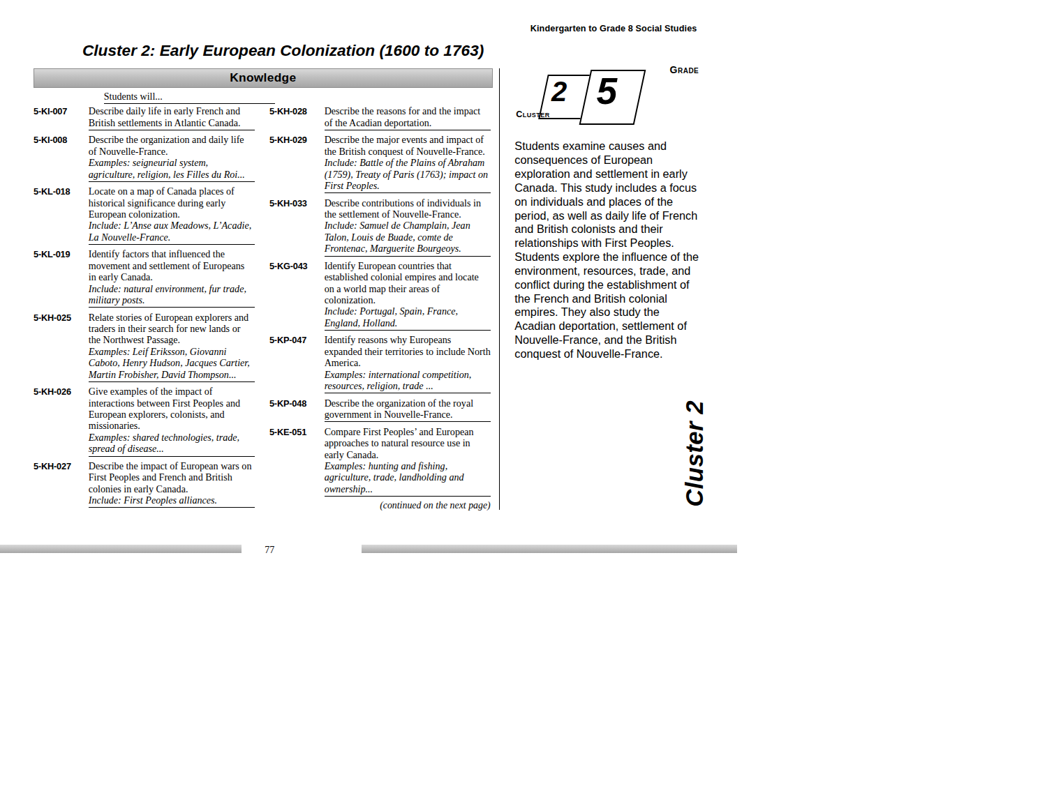Kindergarten to Grade 8 Social Studies
Cluster 2: Early European Colonization (1600 to 1763)
Knowledge
Students will...
5-KI-007
Describe daily life in early French and British settlements in Atlantic Canada.
5-KI-008
Describe the organization and daily life of Nouvelle-France.
Examples: seigneurial system, agriculture, religion, les Filles du Roi...
5-KL-018
Locate on a map of Canada places of historical significance during early European colonization.
Include: L’Anse aux Meadows, L’Acadie, La Nouvelle-France.
5-KL-019
Identify factors that influenced the movement and settlement of Europeans in early Canada.
Include: natural environment, fur trade, military posts.
5-KH-025
Relate stories of European explorers and traders in their search for new lands or the Northwest Passage.
Examples: Leif Eriksson, Giovanni Caboto, Henry Hudson, Jacques Cartier, Martin Frobisher, David Thompson...
5-KH-026
Give examples of the impact of interactions between First Peoples and European explorers, colonists, and missionaries.
Examples: shared technologies, trade, spread of disease...
5-KH-027
Describe the impact of European wars on First Peoples and French and British colonies in early Canada.
Include: First Peoples alliances.
5-KH-028
Describe the reasons for and the impact of the Acadian deportation.
5-KH-029
Describe the major events and impact of the British conquest of Nouvelle-France.
Include: Battle of the Plains of Abraham (1759), Treaty of Paris (1763); impact on First Peoples.
5-KH-033
Describe contributions of individuals in the settlement of Nouvelle-France.
Include: Samuel de Champlain, Jean Talon, Louis de Buade, comte de Frontenac, Marguerite Bourgeoys.
5-KG-043
Identify European countries that established colonial empires and locate on a world map their areas of colonization.
Include: Portugal, Spain, France, England, Holland.
5-KP-047
Identify reasons why Europeans expanded their territories to include North America.
Examples: international competition, resources, religion, trade ...
5-KP-048
Describe the organization of the royal government in Nouvelle-France.
5-KE-051
Compare First Peoples’ and European approaches to natural resource use in early Canada.
Examples: hunting and fishing, agriculture, trade, landholding and ownership...
(continued on the next page)
2
5
Grade
Cluster
Students examine causes and consequences of European exploration and settlement in early Canada. This study includes a focus on individuals and places of the period, as well as daily life of French and British colonists and their relationships with First Peoples. Students explore the influence of the environment, resources, trade, and conflict during the establishment of the French and British colonial empires. They also study the Acadian deportation, settlement of Nouvelle-France, and the British conquest of Nouvelle-France.
Cluster 2
77